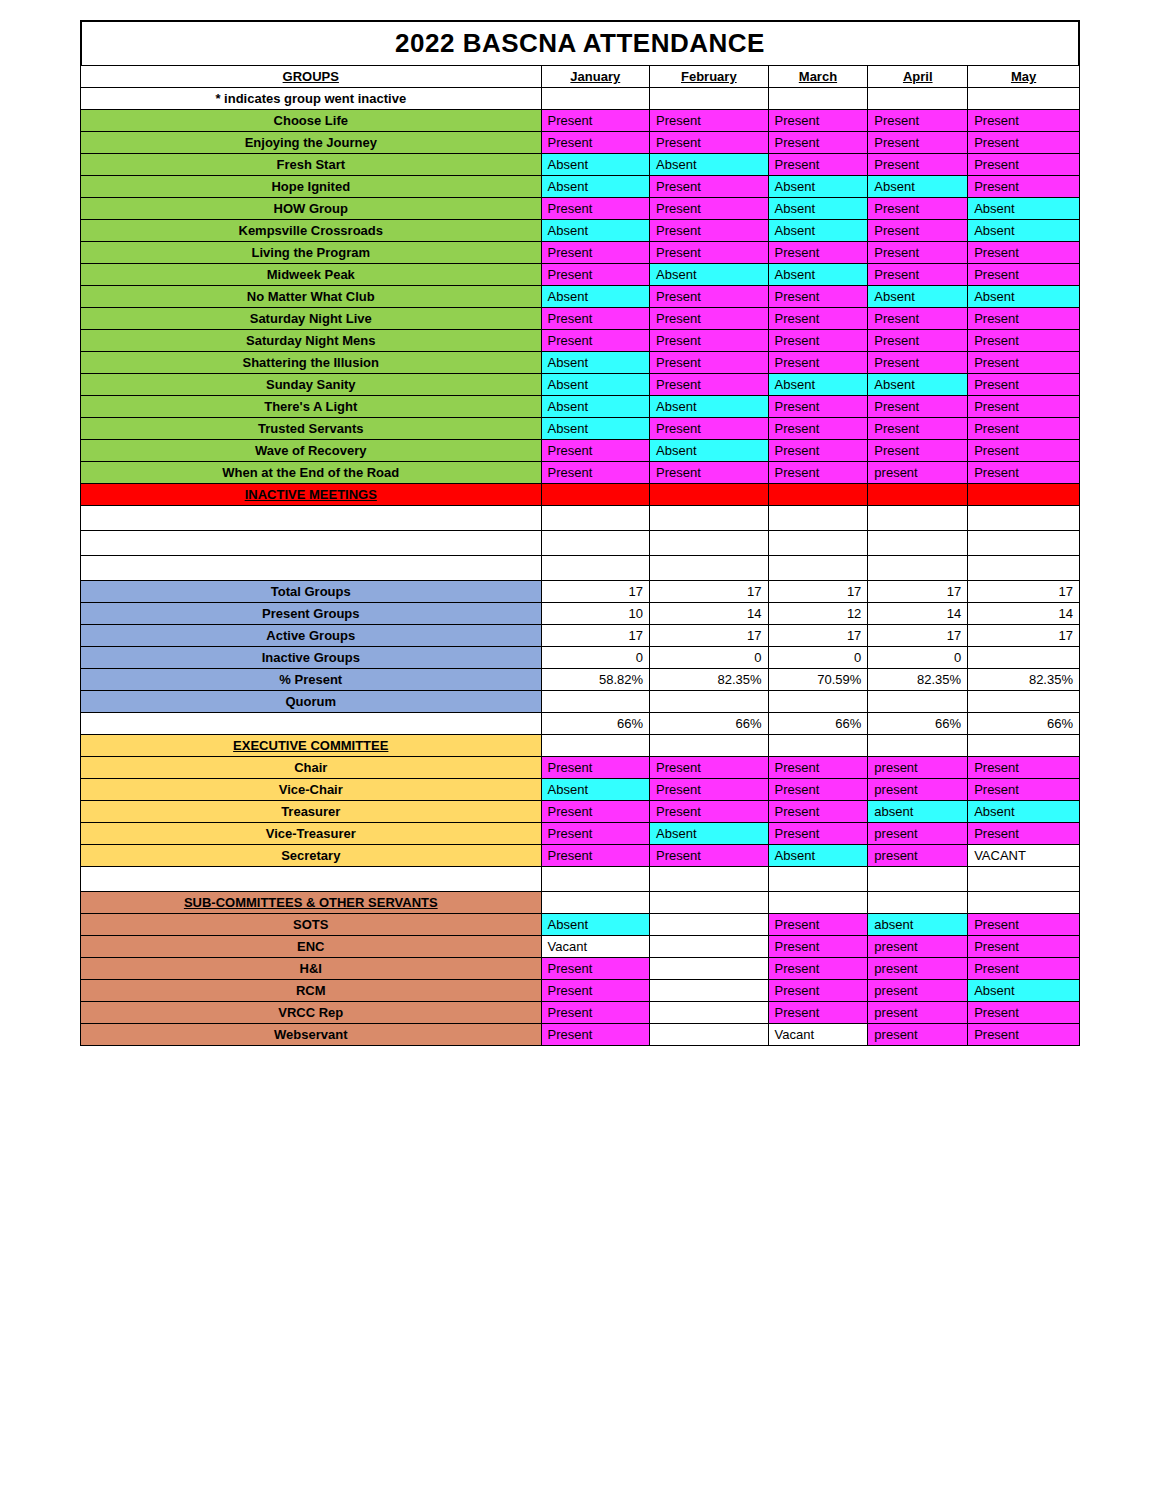2022 BASCNA ATTENDANCE
| GROUPS | January | February | March | April | May |
| --- | --- | --- | --- | --- | --- |
| * indicates group went inactive | | | | | |
| Choose Life | Present | Present | Present | Present | Present |
| Enjoying the Journey | Present | Present | Present | Present | Present |
| Fresh Start | Absent | Absent | Present | Present | Present |
| Hope Ignited | Absent | Present | Absent | Absent | Present |
| HOW Group | Present | Present | Absent | Present | Absent |
| Kempsville Crossroads | Absent | Present | Absent | Present | Absent |
| Living the Program | Present | Present | Present | Present | Present |
| Midweek Peak | Present | Absent | Absent | Present | Present |
| No Matter What Club | Absent | Present | Present | Absent | Absent |
| Saturday Night Live | Present | Present | Present | Present | Present |
| Saturday Night Mens | Present | Present | Present | Present | Present |
| Shattering the Illusion | Absent | Present | Present | Present | Present |
| Sunday Sanity | Absent | Present | Absent | Absent | Present |
| There's A Light | Absent | Absent | Present | Present | Present |
| Trusted Servants | Absent | Present | Present | Present | Present |
| Wave of Recovery | Present | Absent | Present | Present | Present |
| When at the End of the Road | Present | Present | Present | present | Present |
| INACTIVE MEETINGS | | | | | |
| Total Groups | 17 | 17 | 17 | 17 | 17 |
| Present Groups | 10 | 14 | 12 | 14 | 14 |
| Active Groups | 17 | 17 | 17 | 17 | 17 |
| Inactive Groups | 0 | 0 | 0 | 0 | |
| % Present | 58.82% | 82.35% | 70.59% | 82.35% | 82.35% |
| Quorum | | | | | |
| | 66% | 66% | 66% | 66% | 66% |
| EXECUTIVE COMMITTEE | | | | | |
| Chair | Present | Present | Present | present | Present |
| Vice-Chair | Absent | Present | Present | present | Present |
| Treasurer | Present | Present | Present | absent | Absent |
| Vice-Treasurer | Present | Absent | Present | present | Present |
| Secretary | Present | Present | Absent | present | VACANT |
| SUB-COMMITTEES & OTHER SERVANTS | | | | | |
| SOTS | Absent | | Present | absent | Present |
| ENC | Vacant | | Present | present | Present |
| H&I | Present | | Present | present | Present |
| RCM | Present | | Present | present | Absent |
| VRCC Rep | Present | | Present | present | Present |
| Webservant | Present | | Vacant | present | Present |